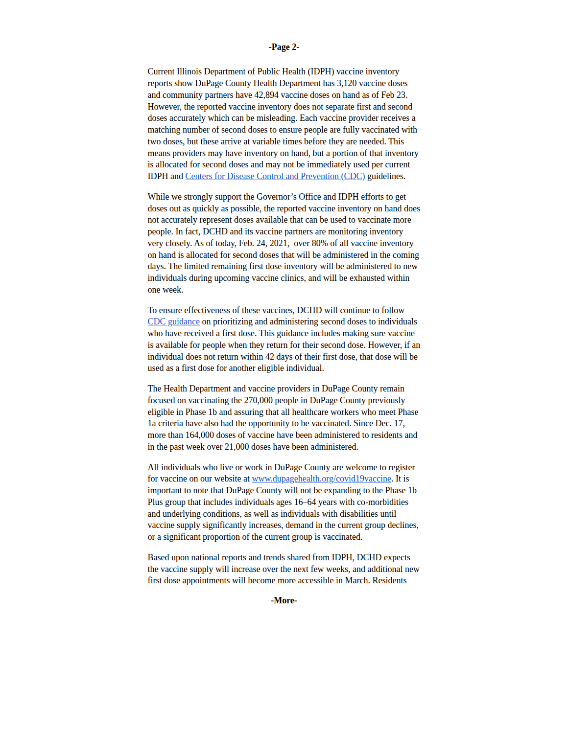-Page 2-
Current Illinois Department of Public Health (IDPH) vaccine inventory reports show DuPage County Health Department has 3,120 vaccine doses and community partners have 42,894 vaccine doses on hand as of Feb 23. However, the reported vaccine inventory does not separate first and second doses accurately which can be misleading. Each vaccine provider receives a matching number of second doses to ensure people are fully vaccinated with two doses, but these arrive at variable times before they are needed. This means providers may have inventory on hand, but a portion of that inventory is allocated for second doses and may not be immediately used per current IDPH and Centers for Disease Control and Prevention (CDC) guidelines.
While we strongly support the Governor’s Office and IDPH efforts to get doses out as quickly as possible, the reported vaccine inventory on hand does not accurately represent doses available that can be used to vaccinate more people. In fact, DCHD and its vaccine partners are monitoring inventory very closely. As of today, Feb. 24, 2021, over 80% of all vaccine inventory on hand is allocated for second doses that will be administered in the coming days. The limited remaining first dose inventory will be administered to new individuals during upcoming vaccine clinics, and will be exhausted within one week.
To ensure effectiveness of these vaccines, DCHD will continue to follow CDC guidance on prioritizing and administering second doses to individuals who have received a first dose. This guidance includes making sure vaccine is available for people when they return for their second dose. However, if an individual does not return within 42 days of their first dose, that dose will be used as a first dose for another eligible individual.
The Health Department and vaccine providers in DuPage County remain focused on vaccinating the 270,000 people in DuPage County previously eligible in Phase 1b and assuring that all healthcare workers who meet Phase 1a criteria have also had the opportunity to be vaccinated. Since Dec. 17, more than 164,000 doses of vaccine have been administered to residents and in the past week over 21,000 doses have been administered.
All individuals who live or work in DuPage County are welcome to register for vaccine on our website at www.dupagehealth.org/covid19vaccine. It is important to note that DuPage County will not be expanding to the Phase 1b Plus group that includes individuals ages 16–64 years with co-morbidities and underlying conditions, as well as individuals with disabilities until vaccine supply significantly increases, demand in the current group declines, or a significant proportion of the current group is vaccinated.
Based upon national reports and trends shared from IDPH, DCHD expects the vaccine supply will increase over the next few weeks, and additional new first dose appointments will become more accessible in March. Residents
-More-